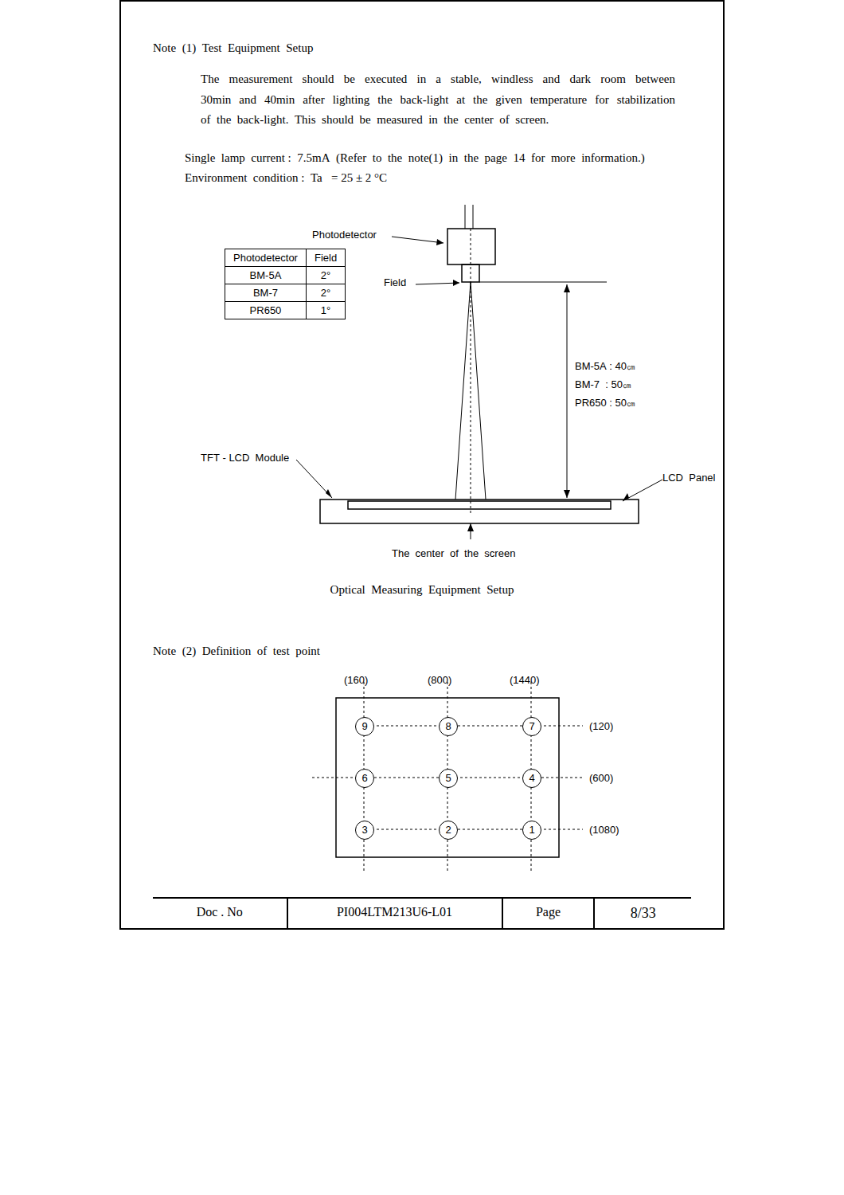Note (1) Test Equipment Setup
The measurement should be executed in a stable, windless and dark room between 30min and 40min after lighting the back-light at the given temperature for stabilization of the back-light. This should be measured in the center of screen.
Single lamp current : 7.5mA (Refer to the note(1) in the page 14 for more information.)
Environment condition : Ta = 25 ± 2 °C
| Photodetector | Field |
| BM-5A | 2° |
| BM-7 | 2° |
| PR650 | 1° |
Photodetector
Field
BM-5A : 40㎝
BM-7 : 50㎝
PR650 : 50㎝
TFT - LCD Module
LCD Panel
The center of the screen
Optical Measuring Equipment Setup
Note (2) Definition of test point
(160)
(800)
(1440)
9
8
7
6
5
4
3
2
1
(120)
(600)
(1080)
Doc . No
PI004LTM213U6-L01
Page
8/33